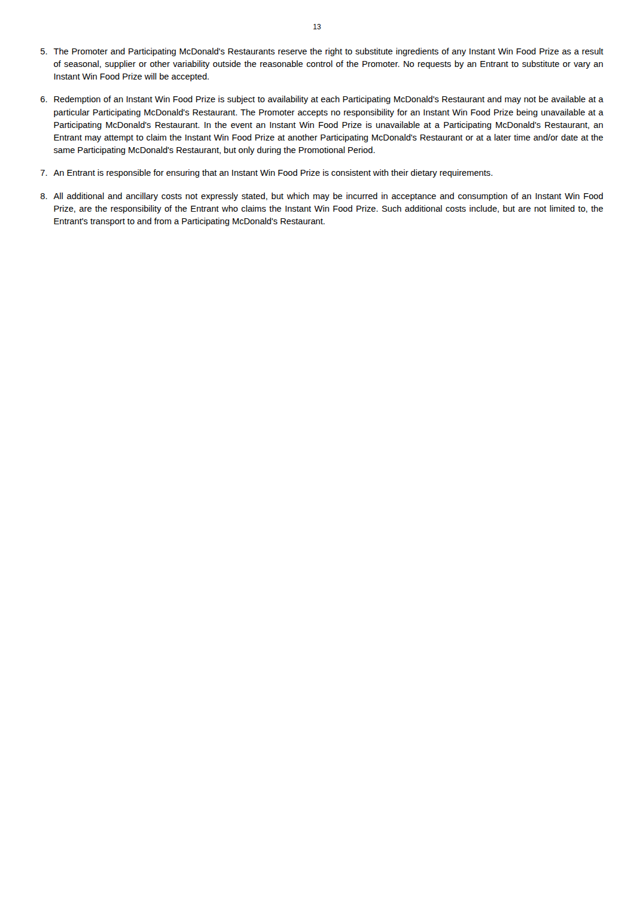13
The Promoter and Participating McDonald's Restaurants reserve the right to substitute ingredients of any Instant Win Food Prize as a result of seasonal, supplier or other variability outside the reasonable control of the Promoter. No requests by an Entrant to substitute or vary an Instant Win Food Prize will be accepted.
Redemption of an Instant Win Food Prize is subject to availability at each Participating McDonald's Restaurant and may not be available at a particular Participating McDonald's Restaurant. The Promoter accepts no responsibility for an Instant Win Food Prize being unavailable at a Participating McDonald's Restaurant. In the event an Instant Win Food Prize is unavailable at a Participating McDonald's Restaurant, an Entrant may attempt to claim the Instant Win Food Prize at another Participating McDonald's Restaurant or at a later time and/or date at the same Participating McDonald's Restaurant, but only during the Promotional Period.
An Entrant is responsible for ensuring that an Instant Win Food Prize is consistent with their dietary requirements.
All additional and ancillary costs not expressly stated, but which may be incurred in acceptance and consumption of an Instant Win Food Prize, are the responsibility of the Entrant who claims the Instant Win Food Prize. Such additional costs include, but are not limited to, the Entrant's transport to and from a Participating McDonald's Restaurant.